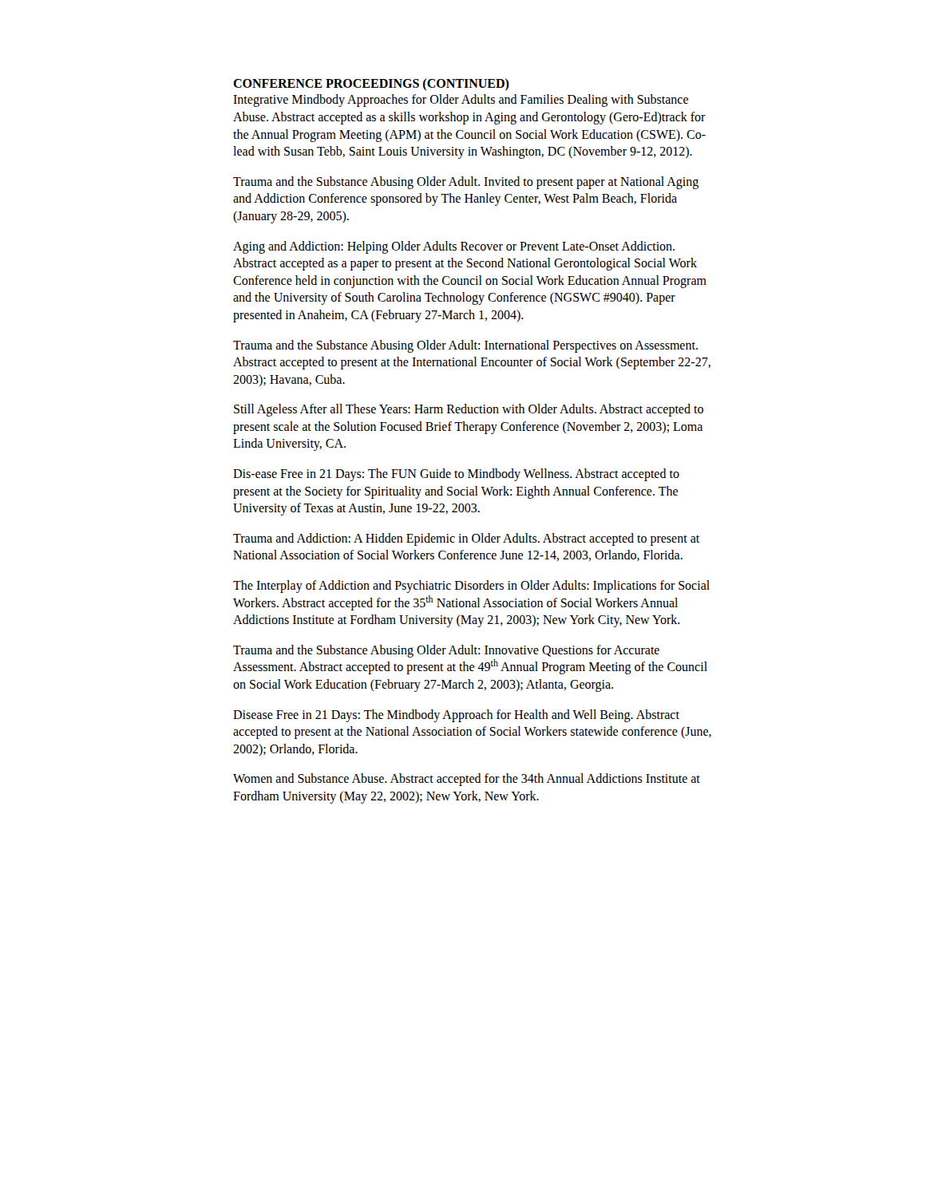CONFERENCE PROCEEDINGS (CONTINUED)
Integrative Mindbody Approaches for Older Adults and Families Dealing with Substance Abuse. Abstract accepted as a skills workshop in Aging and Gerontology (Gero-Ed)track for the Annual Program Meeting (APM) at the Council on Social Work Education (CSWE). Co-lead with Susan Tebb, Saint Louis University in Washington, DC (November 9-12, 2012).
Trauma and the Substance Abusing Older Adult. Invited to present paper at National Aging and Addiction Conference sponsored by The Hanley Center, West Palm Beach, Florida (January 28-29, 2005).
Aging and Addiction: Helping Older Adults Recover or Prevent Late-Onset Addiction. Abstract accepted as a paper to present at the Second National Gerontological Social Work Conference held in conjunction with the Council on Social Work Education Annual Program and the University of South Carolina Technology Conference (NGSWC #9040). Paper presented in Anaheim, CA (February 27-March 1, 2004).
Trauma and the Substance Abusing Older Adult: International Perspectives on Assessment. Abstract accepted to present at the International Encounter of Social Work (September 22-27, 2003); Havana, Cuba.
Still Ageless After all These Years: Harm Reduction with Older Adults. Abstract accepted to present scale at the Solution Focused Brief Therapy Conference (November 2, 2003); Loma Linda University, CA.
Dis-ease Free in 21 Days: The FUN Guide to Mindbody Wellness. Abstract accepted to present at the Society for Spirituality and Social Work: Eighth Annual Conference. The University of Texas at Austin, June 19-22, 2003.
Trauma and Addiction: A Hidden Epidemic in Older Adults. Abstract accepted to present at National Association of Social Workers Conference June 12-14, 2003, Orlando, Florida.
The Interplay of Addiction and Psychiatric Disorders in Older Adults: Implications for Social Workers. Abstract accepted for the 35th National Association of Social Workers Annual Addictions Institute at Fordham University (May 21, 2003); New York City, New York.
Trauma and the Substance Abusing Older Adult: Innovative Questions for Accurate Assessment. Abstract accepted to present at the 49th Annual Program Meeting of the Council on Social Work Education (February 27-March 2, 2003); Atlanta, Georgia.
Disease Free in 21 Days: The Mindbody Approach for Health and Well Being. Abstract accepted to present at the National Association of Social Workers statewide conference (June, 2002); Orlando, Florida.
Women and Substance Abuse. Abstract accepted for the 34th Annual Addictions Institute at Fordham University (May 22, 2002); New York, New York.